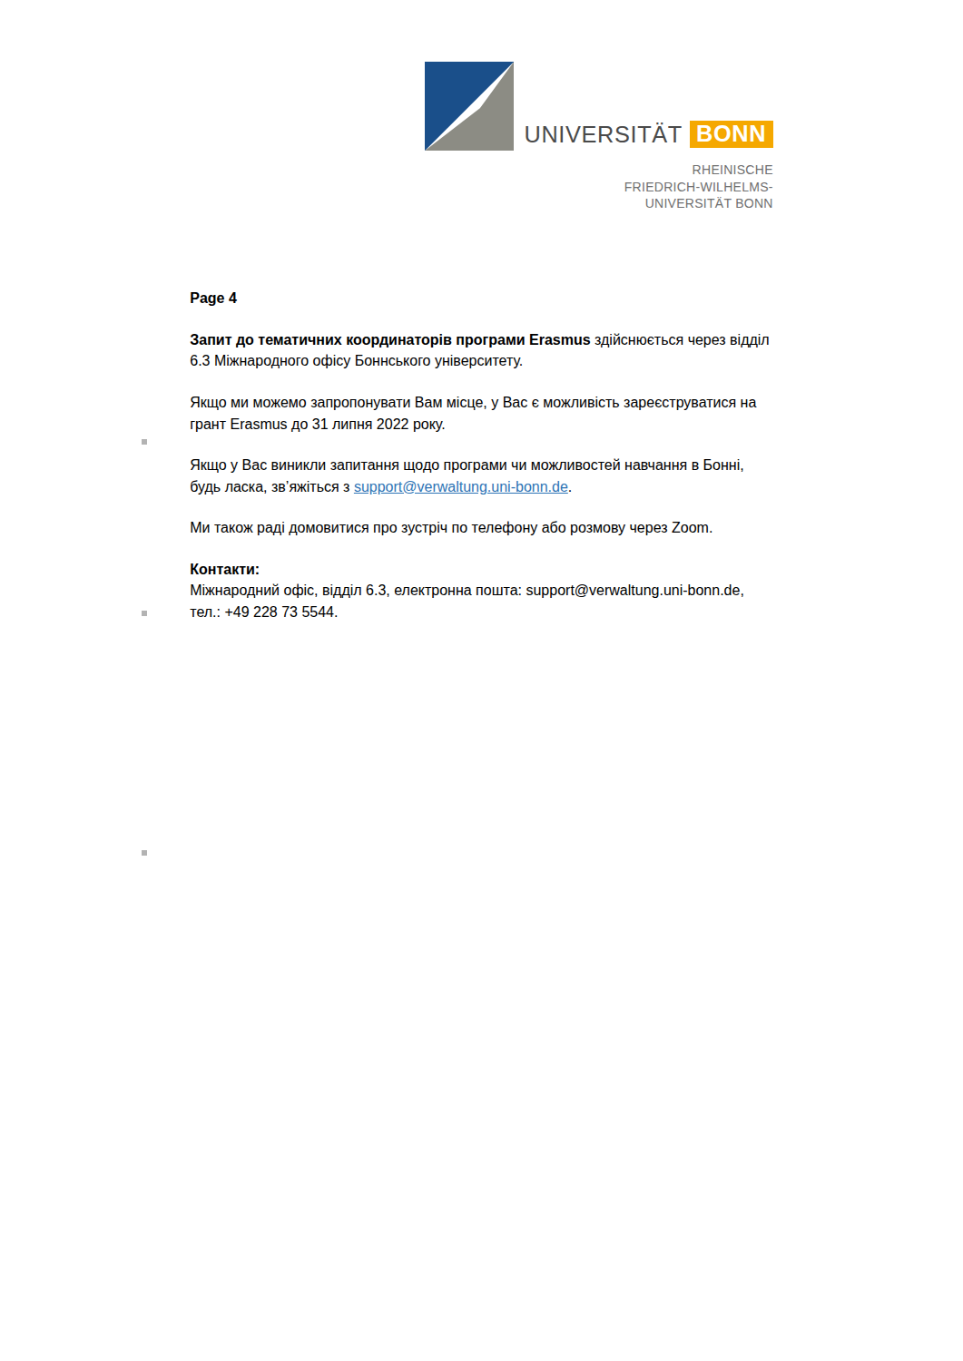UNIVERSITÄT BONN
RHEINISCHE
FRIEDRICH-WILHELMS-
UNIVERSITÄT BONN
Page 4
Запит до тематичних координаторів програми Erasmus здійснюється через відділ 6.3 Міжнародного офісу Боннського університету.
Якщо ми можемо запропонувати Вам місце, у Вас є можливість зареєструватися на грант Erasmus до 31 липня 2022 року.
Якщо у Вас виникли запитання щодо програми чи можливостей навчання в Бонні, будь ласка, зв’яжіться з support@verwaltung.uni-bonn.de.
Ми також раді домовитися про зустріч по телефону або розмову через Zoom.
Контакти:
Міжнародний офіс, відділ 6.3, електронна пошта: support@verwaltung.uni-bonn.de, тел.: +49 228 73 5544.